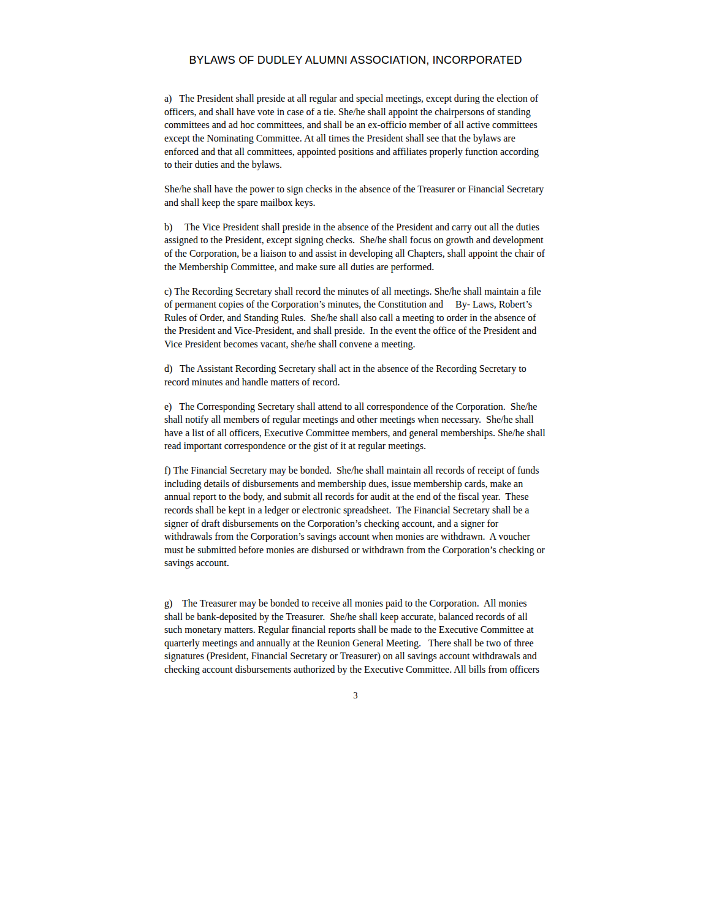BYLAWS OF DUDLEY ALUMNI ASSOCIATION, INCORPORATED
a) The President shall preside at all regular and special meetings, except during the election of officers, and shall have vote in case of a tie. She/he shall appoint the chairpersons of standing committees and ad hoc committees, and shall be an ex-officio member of all active committees except the Nominating Committee. At all times the President shall see that the bylaws are enforced and that all committees, appointed positions and affiliates properly function according to their duties and the bylaws.
She/he shall have the power to sign checks in the absence of the Treasurer or Financial Secretary and shall keep the spare mailbox keys.
b) The Vice President shall preside in the absence of the President and carry out all the duties assigned to the President, except signing checks. She/he shall focus on growth and development of the Corporation, be a liaison to and assist in developing all Chapters, shall appoint the chair of the Membership Committee, and make sure all duties are performed.
c) The Recording Secretary shall record the minutes of all meetings. She/he shall maintain a file of permanent copies of the Corporation’s minutes, the Constitution and By- Laws, Robert’s Rules of Order, and Standing Rules. She/he shall also call a meeting to order in the absence of the President and Vice-President, and shall preside. In the event the office of the President and Vice President becomes vacant, she/he shall convene a meeting.
d) The Assistant Recording Secretary shall act in the absence of the Recording Secretary to record minutes and handle matters of record.
e) The Corresponding Secretary shall attend to all correspondence of the Corporation. She/he shall notify all members of regular meetings and other meetings when necessary. She/he shall have a list of all officers, Executive Committee members, and general memberships. She/he shall read important correspondence or the gist of it at regular meetings.
f) The Financial Secretary may be bonded. She/he shall maintain all records of receipt of funds including details of disbursements and membership dues, issue membership cards, make an annual report to the body, and submit all records for audit at the end of the fiscal year. These records shall be kept in a ledger or electronic spreadsheet. The Financial Secretary shall be a signer of draft disbursements on the Corporation’s checking account, and a signer for withdrawals from the Corporation’s savings account when monies are withdrawn. A voucher must be submitted before monies are disbursed or withdrawn from the Corporation’s checking or savings account.
g) The Treasurer may be bonded to receive all monies paid to the Corporation. All monies shall be bank-deposited by the Treasurer. She/he shall keep accurate, balanced records of all such monetary matters. Regular financial reports shall be made to the Executive Committee at quarterly meetings and annually at the Reunion General Meeting. There shall be two of three signatures (President, Financial Secretary or Treasurer) on all savings account withdrawals and checking account disbursements authorized by the Executive Committee. All bills from officers
3